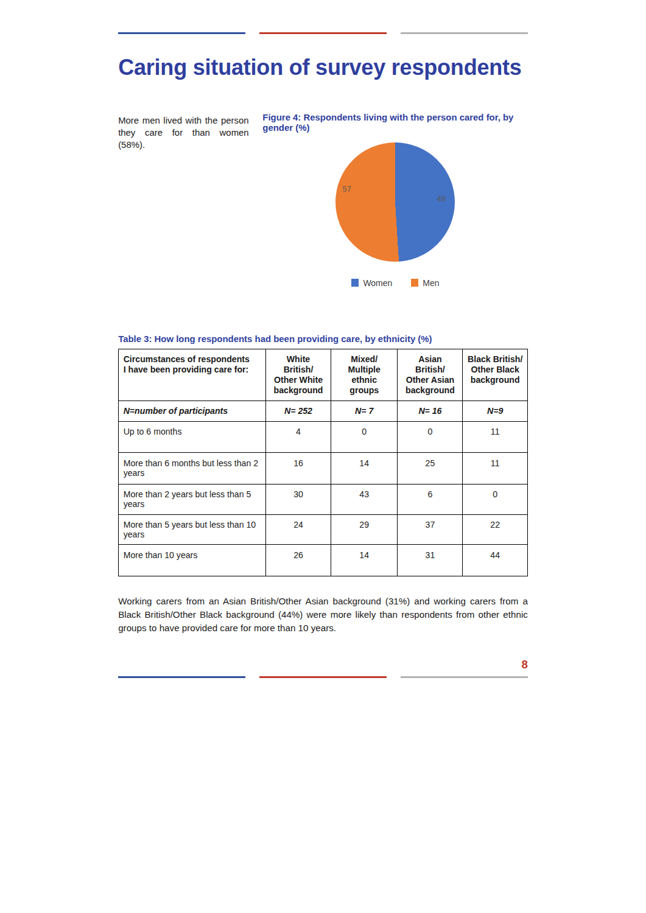Caring situation of survey respondents
More men lived with the person they care for than women (58%).
Figure 4: Respondents living with the person cared for, by gender (%)
49 57
Women Men
Table 3: How long respondents had been providing care, by ethnicity (%)
| Circumstances of respondents I have been providing care for: | White British/ Other White background | Mixed/ Multiple ethnic groups | Asian British/ Other Asian background | Black British/ Other Black background |
| --- | --- | --- | --- | --- |
| N=number of participants | N= 252 | N= 7 | N= 16 | N=9 |
| Up to 6 months | 4 | 0 | 0 | 11 |
| More than 6 months but less than 2 years | 16 | 14 | 25 | 11 |
| More than 2 years but less than 5 years | 30 | 43 | 6 | 0 |
| More than 5 years but less than 10 years | 24 | 29 | 37 | 22 |
| More than 10 years | 26 | 14 | 31 | 44 |
Working carers from an Asian British/Other Asian background (31%) and working carers from a Black British/Other Black background (44%) were more likely than respondents from other ethnic groups to have provided care for more than 10 years.
8